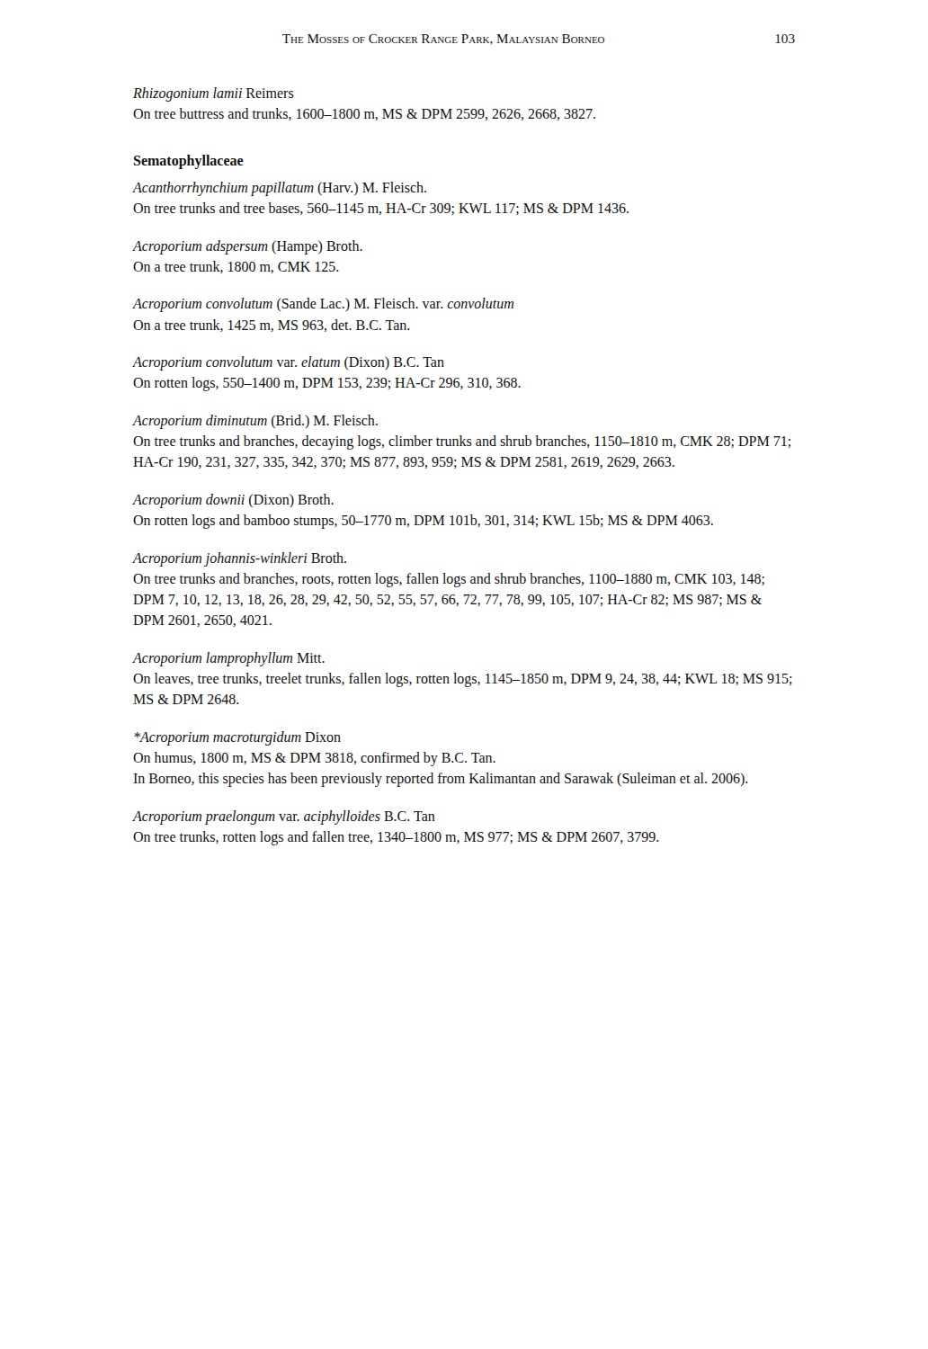The Mosses of Crocker Range Park, Malaysian Borneo 103
Rhizogonium lamii Reimers
On tree buttress and trunks, 1600–1800 m, MS & DPM 2599, 2626, 2668, 3827.
Sematophyllaceae
Acanthorrhynchium papillatum (Harv.) M. Fleisch.
On tree trunks and tree bases, 560–1145 m, HA-Cr 309; KWL 117; MS & DPM 1436.
Acroporium adspersum (Hampe) Broth.
On a tree trunk, 1800 m, CMK 125.
Acroporium convolutum (Sande Lac.) M. Fleisch. var. convolutum
On a tree trunk, 1425 m, MS 963, det. B.C. Tan.
Acroporium convolutum var. elatum (Dixon) B.C. Tan
On rotten logs, 550–1400 m, DPM 153, 239; HA-Cr 296, 310, 368.
Acroporium diminutum (Brid.) M. Fleisch.
On tree trunks and branches, decaying logs, climber trunks and shrub branches, 1150–1810 m, CMK 28; DPM 71; HA-Cr 190, 231, 327, 335, 342, 370; MS 877, 893, 959; MS & DPM 2581, 2619, 2629, 2663.
Acroporium downii (Dixon) Broth.
On rotten logs and bamboo stumps, 50–1770 m, DPM 101b, 301, 314; KWL 15b; MS & DPM 4063.
Acroporium johannis-winkleri Broth.
On tree trunks and branches, roots, rotten logs, fallen logs and shrub branches, 1100–1880 m, CMK 103, 148; DPM 7, 10, 12, 13, 18, 26, 28, 29, 42, 50, 52, 55, 57, 66, 72, 77, 78, 99, 105, 107; HA-Cr 82; MS 987; MS & DPM 2601, 2650, 4021.
Acroporium lamprophyllum Mitt.
On leaves, tree trunks, treelet trunks, fallen logs, rotten logs, 1145–1850 m, DPM 9, 24, 38, 44; KWL 18; MS 915; MS & DPM 2648.
Acroporium macroturgidum Dixon
On humus, 1800 m, MS & DPM 3818, confirmed by B.C. Tan.
In Borneo, this species has been previously reported from Kalimantan and Sarawak (Suleiman et al. 2006).
Acroporium praelongum var. aciphylloides B.C. Tan
On tree trunks, rotten logs and fallen tree, 1340–1800 m, MS 977; MS & DPM 2607, 3799.